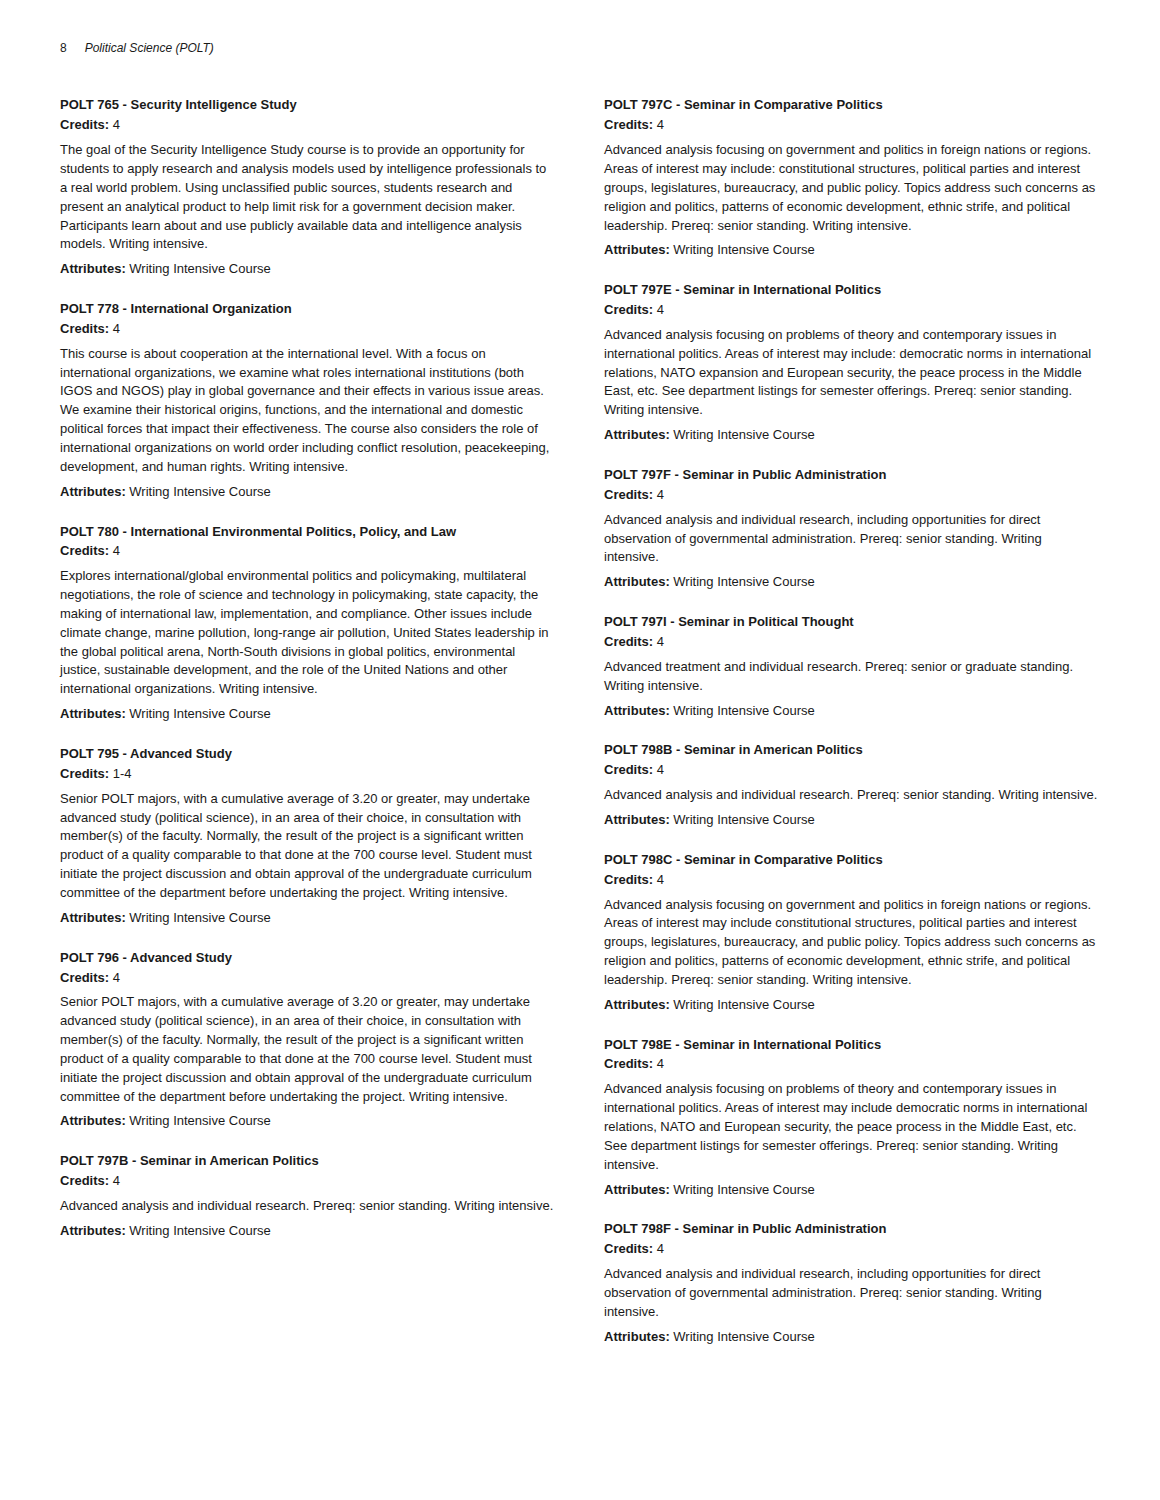8 Political Science (POLT)
POLT 765 - Security Intelligence Study
Credits: 4
The goal of the Security Intelligence Study course is to provide an opportunity for students to apply research and analysis models used by intelligence professionals to a real world problem. Using unclassified public sources, students research and present an analytical product to help limit risk for a government decision maker. Participants learn about and use publicly available data and intelligence analysis models. Writing intensive.
Attributes: Writing Intensive Course
POLT 778 - International Organization
Credits: 4
This course is about cooperation at the international level. With a focus on international organizations, we examine what roles international institutions (both IGOS and NGOS) play in global governance and their effects in various issue areas. We examine their historical origins, functions, and the international and domestic political forces that impact their effectiveness. The course also considers the role of international organizations on world order including conflict resolution, peacekeeping, development, and human rights. Writing intensive.
Attributes: Writing Intensive Course
POLT 780 - International Environmental Politics, Policy, and Law
Credits: 4
Explores international/global environmental politics and policymaking, multilateral negotiations, the role of science and technology in policymaking, state capacity, the making of international law, implementation, and compliance. Other issues include climate change, marine pollution, long-range air pollution, United States leadership in the global political arena, North-South divisions in global politics, environmental justice, sustainable development, and the role of the United Nations and other international organizations. Writing intensive.
Attributes: Writing Intensive Course
POLT 795 - Advanced Study
Credits: 1-4
Senior POLT majors, with a cumulative average of 3.20 or greater, may undertake advanced study (political science), in an area of their choice, in consultation with member(s) of the faculty. Normally, the result of the project is a significant written product of a quality comparable to that done at the 700 course level. Student must initiate the project discussion and obtain approval of the undergraduate curriculum committee of the department before undertaking the project. Writing intensive.
Attributes: Writing Intensive Course
POLT 796 - Advanced Study
Credits: 4
Senior POLT majors, with a cumulative average of 3.20 or greater, may undertake advanced study (political science), in an area of their choice, in consultation with member(s) of the faculty. Normally, the result of the project is a significant written product of a quality comparable to that done at the 700 course level. Student must initiate the project discussion and obtain approval of the undergraduate curriculum committee of the department before undertaking the project. Writing intensive.
Attributes: Writing Intensive Course
POLT 797B - Seminar in American Politics
Credits: 4
Advanced analysis and individual research. Prereq: senior standing. Writing intensive.
Attributes: Writing Intensive Course
POLT 797C - Seminar in Comparative Politics
Credits: 4
Advanced analysis focusing on government and politics in foreign nations or regions. Areas of interest may include: constitutional structures, political parties and interest groups, legislatures, bureaucracy, and public policy. Topics address such concerns as religion and politics, patterns of economic development, ethnic strife, and political leadership. Prereq: senior standing. Writing intensive.
Attributes: Writing Intensive Course
POLT 797E - Seminar in International Politics
Credits: 4
Advanced analysis focusing on problems of theory and contemporary issues in international politics. Areas of interest may include: democratic norms in international relations, NATO expansion and European security, the peace process in the Middle East, etc. See department listings for semester offerings. Prereq: senior standing. Writing intensive.
Attributes: Writing Intensive Course
POLT 797F - Seminar in Public Administration
Credits: 4
Advanced analysis and individual research, including opportunities for direct observation of governmental administration. Prereq: senior standing. Writing intensive.
Attributes: Writing Intensive Course
POLT 797I - Seminar in Political Thought
Credits: 4
Advanced treatment and individual research. Prereq: senior or graduate standing. Writing intensive.
Attributes: Writing Intensive Course
POLT 798B - Seminar in American Politics
Credits: 4
Advanced analysis and individual research. Prereq: senior standing. Writing intensive.
Attributes: Writing Intensive Course
POLT 798C - Seminar in Comparative Politics
Credits: 4
Advanced analysis focusing on government and politics in foreign nations or regions. Areas of interest may include constitutional structures, political parties and interest groups, legislatures, bureaucracy, and public policy. Topics address such concerns as religion and politics, patterns of economic development, ethnic strife, and political leadership. Prereq: senior standing. Writing intensive.
Attributes: Writing Intensive Course
POLT 798E - Seminar in International Politics
Credits: 4
Advanced analysis focusing on problems of theory and contemporary issues in international politics. Areas of interest may include democratic norms in international relations, NATO and European security, the peace process in the Middle East, etc. See department listings for semester offerings. Prereq: senior standing. Writing intensive.
Attributes: Writing Intensive Course
POLT 798F - Seminar in Public Administration
Credits: 4
Advanced analysis and individual research, including opportunities for direct observation of governmental administration. Prereq: senior standing. Writing intensive.
Attributes: Writing Intensive Course